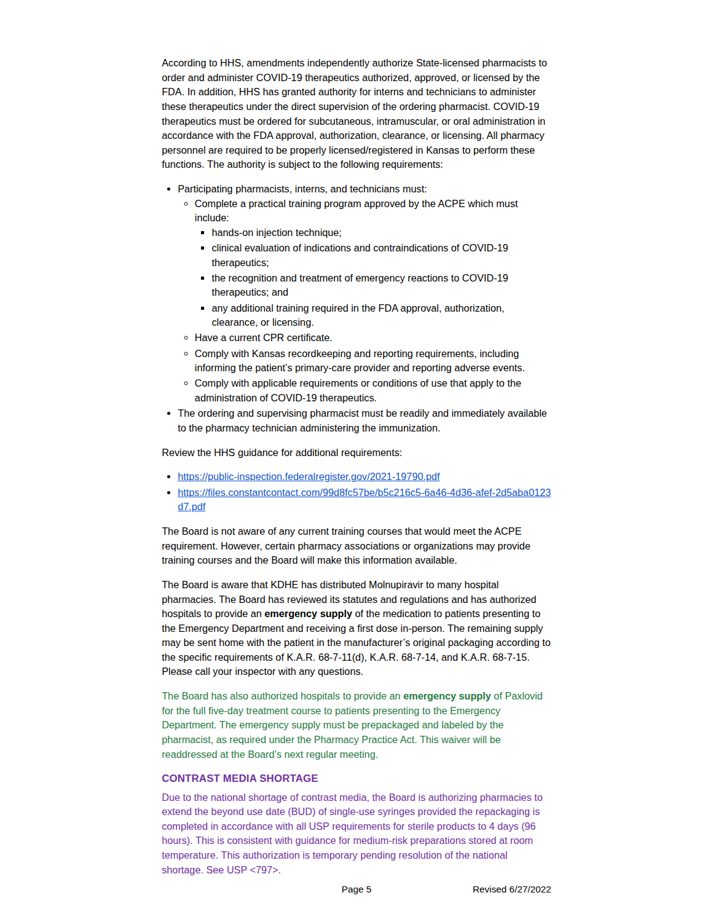According to HHS, amendments independently authorize State-licensed pharmacists to order and administer COVID-19 therapeutics authorized, approved, or licensed by the FDA. In addition, HHS has granted authority for interns and technicians to administer these therapeutics under the direct supervision of the ordering pharmacist. COVID-19 therapeutics must be ordered for subcutaneous, intramuscular, or oral administration in accordance with the FDA approval, authorization, clearance, or licensing. All pharmacy personnel are required to be properly licensed/registered in Kansas to perform these functions. The authority is subject to the following requirements:
Participating pharmacists, interns, and technicians must:
Complete a practical training program approved by the ACPE which must include:
hands-on injection technique;
clinical evaluation of indications and contraindications of COVID-19 therapeutics;
the recognition and treatment of emergency reactions to COVID-19 therapeutics; and
any additional training required in the FDA approval, authorization, clearance, or licensing.
Have a current CPR certificate.
Comply with Kansas recordkeeping and reporting requirements, including informing the patient’s primary-care provider and reporting adverse events.
Comply with applicable requirements or conditions of use that apply to the administration of COVID-19 therapeutics.
The ordering and supervising pharmacist must be readily and immediately available to the pharmacy technician administering the immunization.
Review the HHS guidance for additional requirements:
https://public-inspection.federalregister.gov/2021-19790.pdf
https://files.constantcontact.com/99d8fc57be/b5c216c5-6a46-4d36-afef-2d5aba0123d7.pdf
The Board is not aware of any current training courses that would meet the ACPE requirement. However, certain pharmacy associations or organizations may provide training courses and the Board will make this information available.
The Board is aware that KDHE has distributed Molnupiravir to many hospital pharmacies. The Board has reviewed its statutes and regulations and has authorized hospitals to provide an emergency supply of the medication to patients presenting to the Emergency Department and receiving a first dose in-person. The remaining supply may be sent home with the patient in the manufacturer’s original packaging according to the specific requirements of K.A.R. 68-7-11(d), K.A.R. 68-7-14, and K.A.R. 68-7-15. Please call your inspector with any questions.
The Board has also authorized hospitals to provide an emergency supply of Paxlovid for the full five-day treatment course to patients presenting to the Emergency Department. The emergency supply must be prepackaged and labeled by the pharmacist, as required under the Pharmacy Practice Act. This waiver will be readdressed at the Board’s next regular meeting.
CONTRAST MEDIA SHORTAGE
Due to the national shortage of contrast media, the Board is authorizing pharmacies to extend the beyond use date (BUD) of single-use syringes provided the repackaging is completed in accordance with all USP requirements for sterile products to 4 days (96 hours). This is consistent with guidance for medium-risk preparations stored at room temperature. This authorization is temporary pending resolution of the national shortage. See USP <797>.
Page 5 Revised 6/27/2022